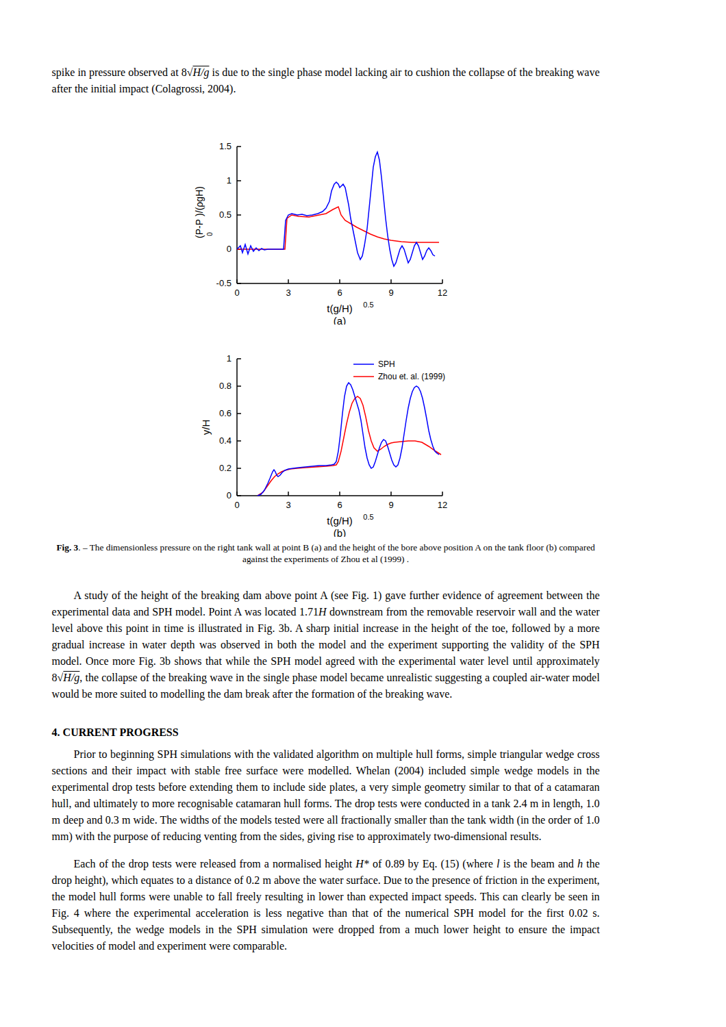spike in pressure observed at 8√H/g is due to the single phase model lacking air to cushion the collapse of the breaking wave after the initial impact (Colagrossi, 2004).
1.5 1 0.5 0 -0.5 0 3 6 9 12 (P-P 0 )/(ρgH) t(g/H) 0.5 (a) 1 0.8 0.6 0.4 0.2 0 0 3 6 9 12 y/H t(g/H) 0.5 SPH Zhou et. al. (1999) (b)
Fig. 3. – The dimensionless pressure on the right tank wall at point B (a) and the height of the bore above position A on the tank floor (b) compared against the experiments of Zhou et al (1999) .
A study of the height of the breaking dam above point A (see Fig. 1) gave further evidence of agreement between the experimental data and SPH model. Point A was located 1.71H downstream from the removable reservoir wall and the water level above this point in time is illustrated in Fig. 3b. A sharp initial increase in the height of the toe, followed by a more gradual increase in water depth was observed in both the model and the experiment supporting the validity of the SPH model. Once more Fig. 3b shows that while the SPH model agreed with the experimental water level until approximately 8√H/g, the collapse of the breaking wave in the single phase model became unrealistic suggesting a coupled air-water model would be more suited to modelling the dam break after the formation of the breaking wave.
4. CURRENT PROGRESS
Prior to beginning SPH simulations with the validated algorithm on multiple hull forms, simple triangular wedge cross sections and their impact with stable free surface were modelled. Whelan (2004) included simple wedge models in the experimental drop tests before extending them to include side plates, a very simple geometry similar to that of a catamaran hull, and ultimately to more recognisable catamaran hull forms. The drop tests were conducted in a tank 2.4 m in length, 1.0 m deep and 0.3 m wide. The widths of the models tested were all fractionally smaller than the tank width (in the order of 1.0 mm) with the purpose of reducing venting from the sides, giving rise to approximately two-dimensional results.
Each of the drop tests were released from a normalised height H* of 0.89 by Eq. (15) (where l is the beam and h the drop height), which equates to a distance of 0.2 m above the water surface. Due to the presence of friction in the experiment, the model hull forms were unable to fall freely resulting in lower than expected impact speeds. This can clearly be seen in Fig. 4 where the experimental acceleration is less negative than that of the numerical SPH model for the first 0.02 s. Subsequently, the wedge models in the SPH simulation were dropped from a much lower height to ensure the impact velocities of model and experiment were comparable.